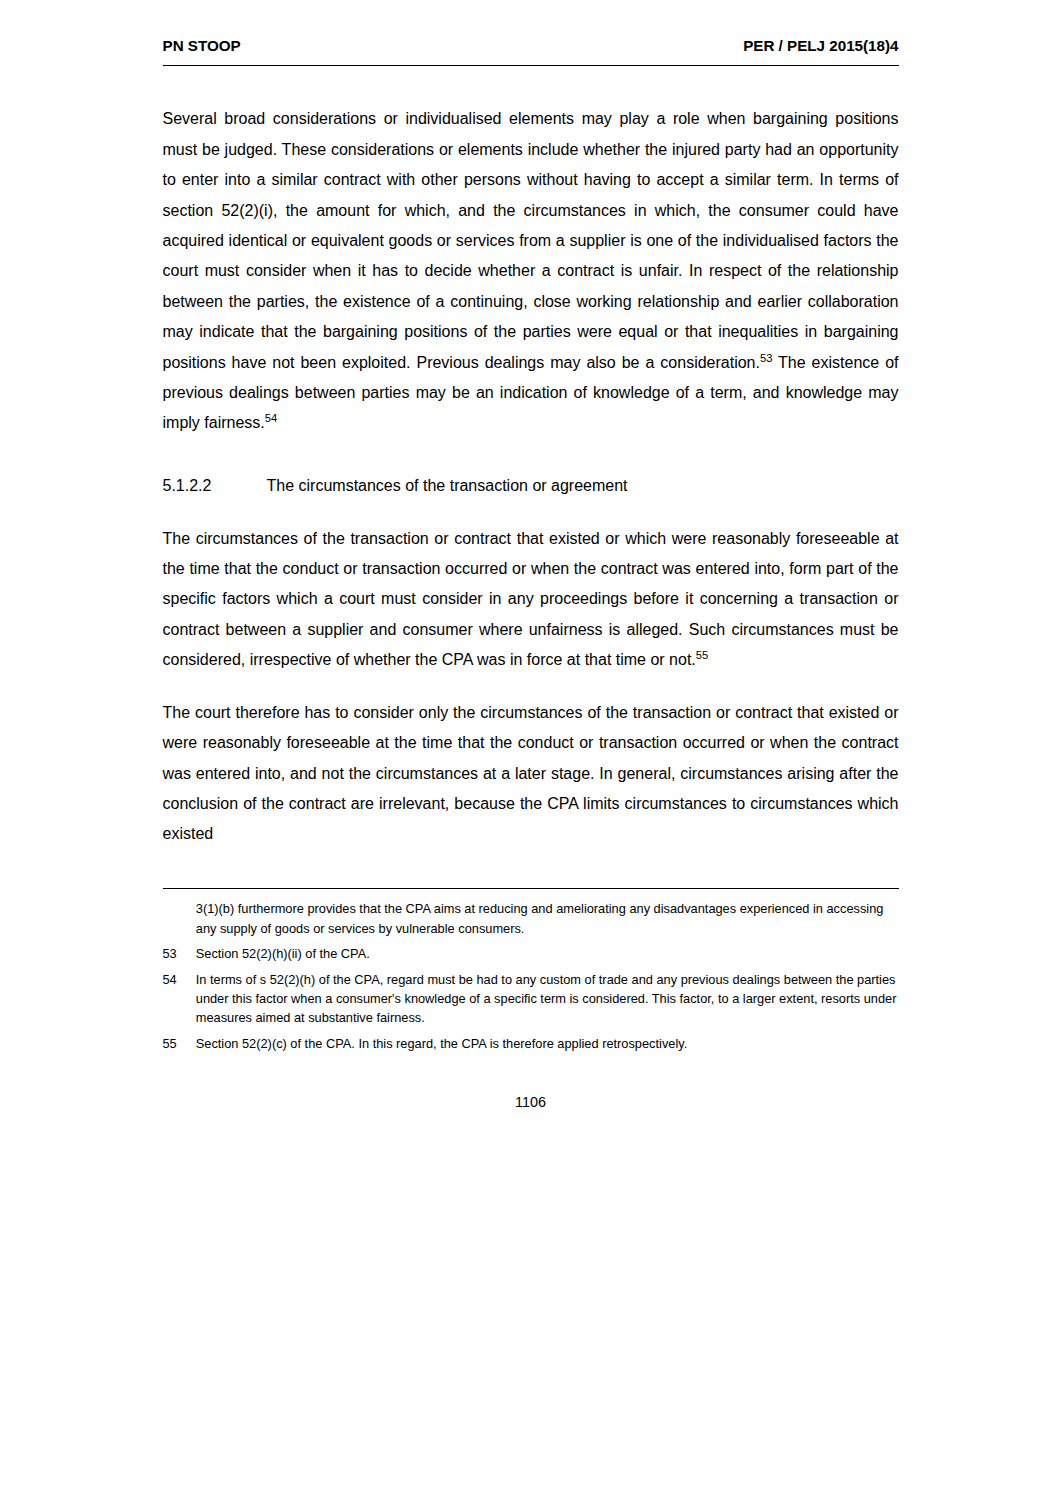PN STOOP PER / PELJ 2015(18)4
Several broad considerations or individualised elements may play a role when bargaining positions must be judged. These considerations or elements include whether the injured party had an opportunity to enter into a similar contract with other persons without having to accept a similar term. In terms of section 52(2)(i), the amount for which, and the circumstances in which, the consumer could have acquired identical or equivalent goods or services from a supplier is one of the individualised factors the court must consider when it has to decide whether a contract is unfair. In respect of the relationship between the parties, the existence of a continuing, close working relationship and earlier collaboration may indicate that the bargaining positions of the parties were equal or that inequalities in bargaining positions have not been exploited. Previous dealings may also be a consideration.53 The existence of previous dealings between parties may be an indication of knowledge of a term, and knowledge may imply fairness.54
5.1.2.2 The circumstances of the transaction or agreement
The circumstances of the transaction or contract that existed or which were reasonably foreseeable at the time that the conduct or transaction occurred or when the contract was entered into, form part of the specific factors which a court must consider in any proceedings before it concerning a transaction or contract between a supplier and consumer where unfairness is alleged. Such circumstances must be considered, irrespective of whether the CPA was in force at that time or not.55
The court therefore has to consider only the circumstances of the transaction or contract that existed or were reasonably foreseeable at the time that the conduct or transaction occurred or when the contract was entered into, and not the circumstances at a later stage. In general, circumstances arising after the conclusion of the contract are irrelevant, because the CPA limits circumstances to circumstances which existed
3(1)(b) furthermore provides that the CPA aims at reducing and ameliorating any disadvantages experienced in accessing any supply of goods or services by vulnerable consumers.
53 Section 52(2)(h)(ii) of the CPA.
54 In terms of s 52(2)(h) of the CPA, regard must be had to any custom of trade and any previous dealings between the parties under this factor when a consumer's knowledge of a specific term is considered. This factor, to a larger extent, resorts under measures aimed at substantive fairness.
55 Section 52(2)(c) of the CPA. In this regard, the CPA is therefore applied retrospectively.
1106